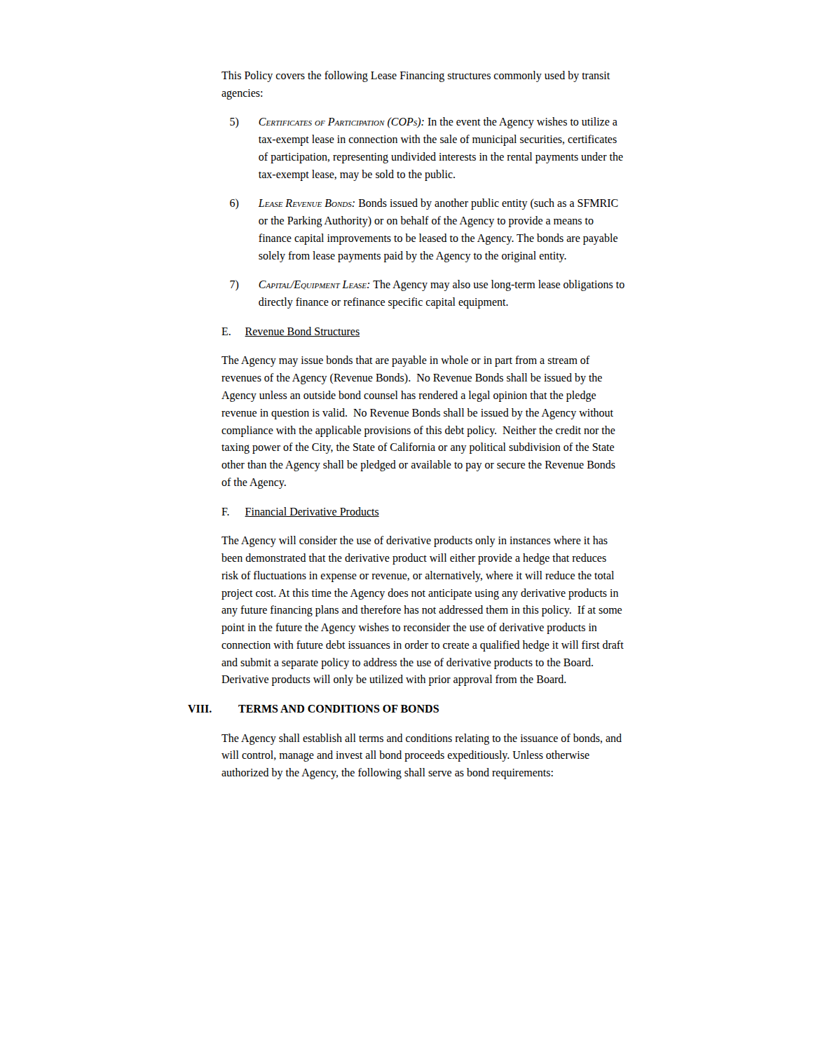This Policy covers the following Lease Financing structures commonly used by transit agencies:
5) Certificates of Participation (COPs): In the event the Agency wishes to utilize a tax-exempt lease in connection with the sale of municipal securities, certificates of participation, representing undivided interests in the rental payments under the tax-exempt lease, may be sold to the public.
6) Lease Revenue Bonds: Bonds issued by another public entity (such as a SFMRIC or the Parking Authority) or on behalf of the Agency to provide a means to finance capital improvements to be leased to the Agency. The bonds are payable solely from lease payments paid by the Agency to the original entity.
7) Capital/Equipment Lease: The Agency may also use long-term lease obligations to directly finance or refinance specific capital equipment.
E. Revenue Bond Structures
The Agency may issue bonds that are payable in whole or in part from a stream of revenues of the Agency (Revenue Bonds). No Revenue Bonds shall be issued by the Agency unless an outside bond counsel has rendered a legal opinion that the pledge revenue in question is valid. No Revenue Bonds shall be issued by the Agency without compliance with the applicable provisions of this debt policy. Neither the credit nor the taxing power of the City, the State of California or any political subdivision of the State other than the Agency shall be pledged or available to pay or secure the Revenue Bonds of the Agency.
F. Financial Derivative Products
The Agency will consider the use of derivative products only in instances where it has been demonstrated that the derivative product will either provide a hedge that reduces risk of fluctuations in expense or revenue, or alternatively, where it will reduce the total project cost. At this time the Agency does not anticipate using any derivative products in any future financing plans and therefore has not addressed them in this policy. If at some point in the future the Agency wishes to reconsider the use of derivative products in connection with future debt issuances in order to create a qualified hedge it will first draft and submit a separate policy to address the use of derivative products to the Board. Derivative products will only be utilized with prior approval from the Board.
VIII. TERMS AND CONDITIONS OF BONDS
The Agency shall establish all terms and conditions relating to the issuance of bonds, and will control, manage and invest all bond proceeds expeditiously. Unless otherwise authorized by the Agency, the following shall serve as bond requirements: